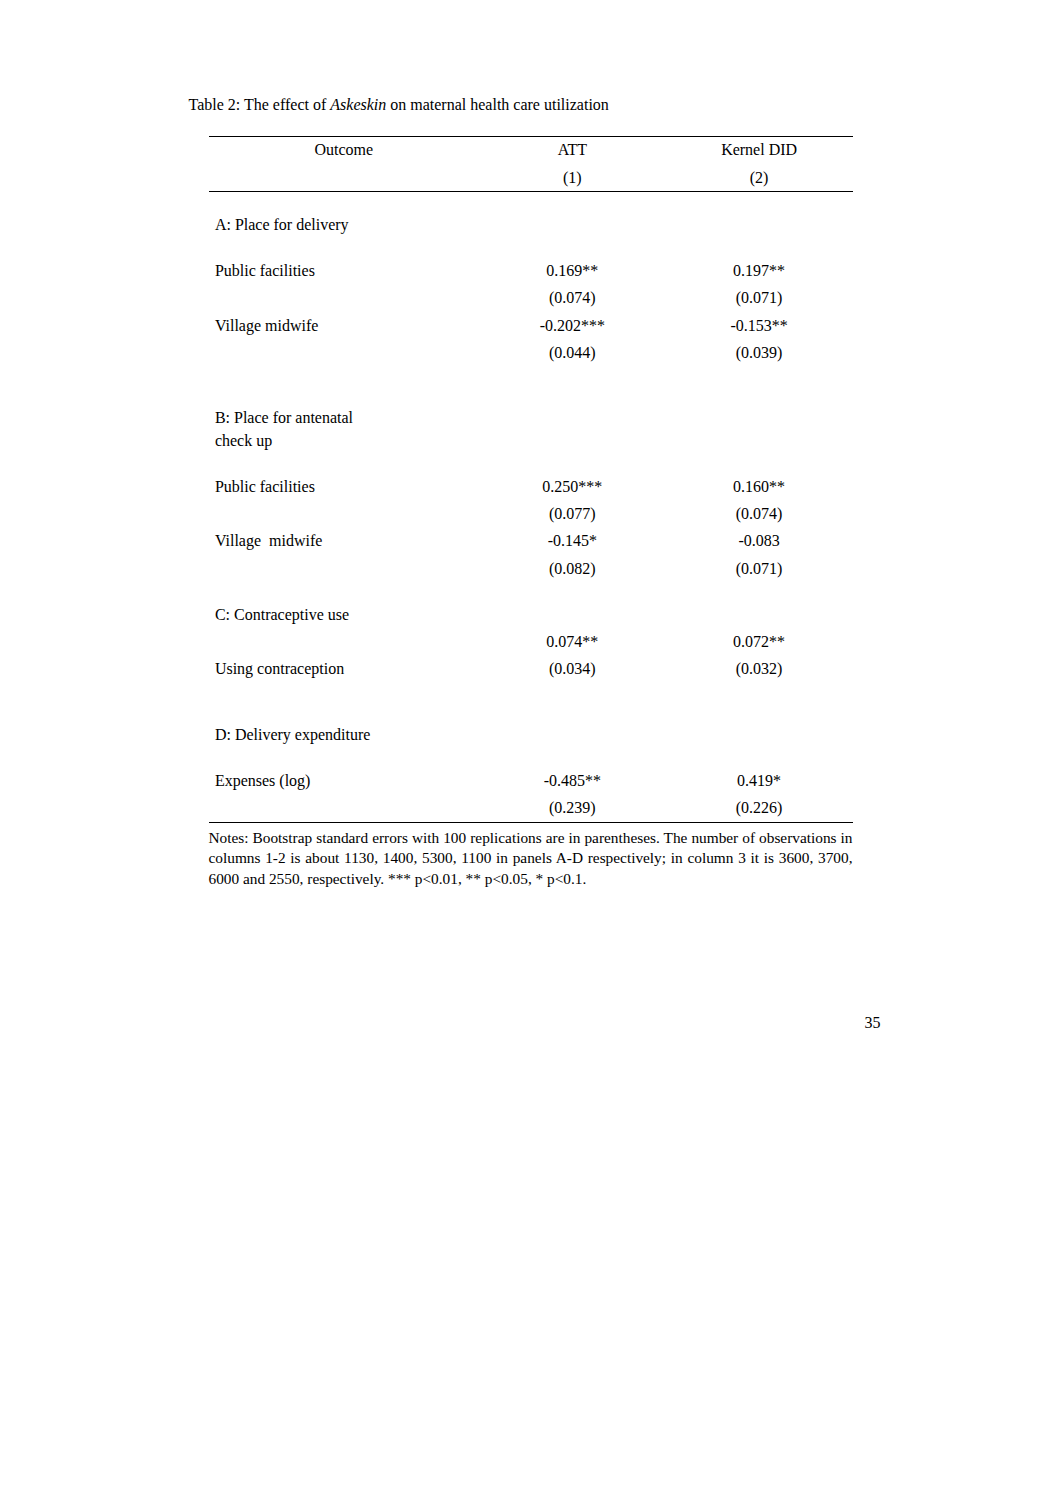Table 2: The effect of Askeskin on maternal health care utilization
| Outcome | ATT | Kernel DID |
| --- | --- | --- |
| | (1) | (2) |
| A: Place for delivery | | |
| Public facilities | 0.169** | 0.197** |
| | (0.074) | (0.071) |
| Village midwife | -0.202*** | -0.153** |
| | (0.044) | (0.039) |
| B: Place for antenatal check up | | |
| Public facilities | 0.250*** | 0.160** |
| | (0.077) | (0.074) |
| Village midwife | -0.145* | -0.083 |
| | (0.082) | (0.071) |
| C: Contraceptive use | | |
| | 0.074** | 0.072** |
| Using contraception | (0.034) | (0.032) |
| D: Delivery expenditure | | |
| Expenses (log) | -0.485** | 0.419* |
| | (0.239) | (0.226) |
Notes: Bootstrap standard errors with 100 replications are in parentheses. The number of observations in columns 1-2 is about 1130, 1400, 5300, 1100 in panels A-D respectively; in column 3 it is 3600, 3700, 6000 and 2550, respectively. *** p<0.01, ** p<0.05, * p<0.1.
35